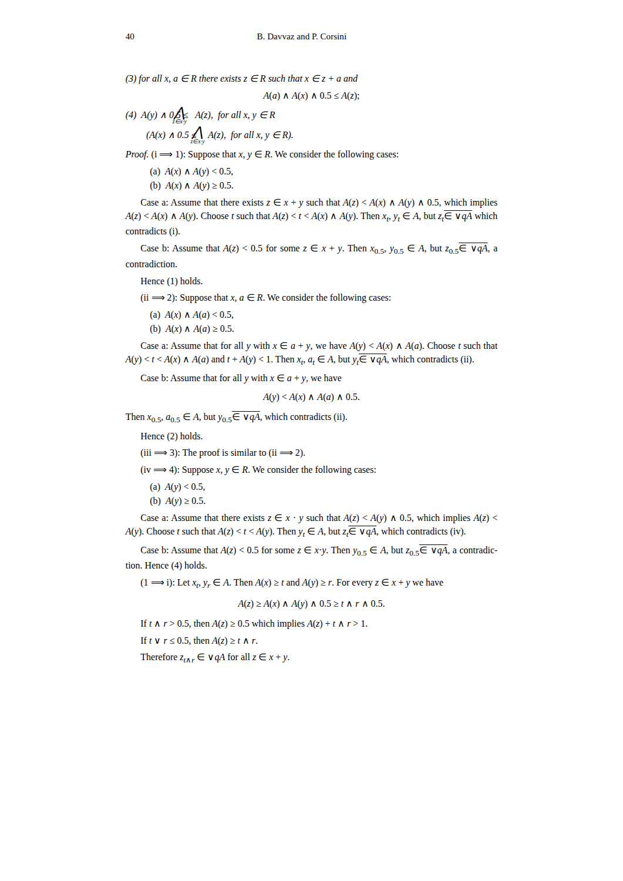40
B. Davvaz and P. Corsini
(3) for all x, a ∈ R there exists z ∈ R such that x ∈ z + a and
A(a) ∧ A(x) ∧ 0.5 ≤ A(z);
(4) A(y) ∧ 0.5 ≤ ⋀z∈x·y A(z), for all x, y ∈ R
(A(x) ∧ 0.5 ≤ ⋀z∈x·y A(z), for all x, y ∈ R).
Proof. (i ⟹ 1): Suppose that x, y ∈ R. We consider the following cases:
(a) A(x) ∧ A(y) < 0.5,
(b) A(x) ∧ A(y) ≥ 0.5.
Case a: Assume that there exists z ∈ x + y such that A(z) < A(x) ∧ A(y) ∧ 0.5, which implies A(z) < A(x) ∧ A(y). Choose t such that A(z) < t < A(x) ∧ A(y). Then xt, yt ∈ A, but zt∈ ∨qA which contradicts (i).
Case b: Assume that A(z) < 0.5 for some z ∈ x + y. Then x0.5, y0.5 ∈ A, but z0.5∈ ∨qA, a contradiction.
Hence (1) holds.
(ii ⟹ 2): Suppose that x, a ∈ R. We consider the following cases:
(a) A(x) ∧ A(a) < 0.5,
(b) A(x) ∧ A(a) ≥ 0.5.
Case a: Assume that for all y with x ∈ a + y, we have A(y) < A(x) ∧ A(a). Choose t such that A(y) < t < A(x) ∧ A(a) and t + A(y) < 1. Then xt, at ∈ A, but yt∈ ∨qA, which contradicts (ii).
Case b: Assume that for all y with x ∈ a + y, we have
A(y) < A(x) ∧ A(a) ∧ 0.5.
Then x0.5, a0.5 ∈ A, but y0.5∈ ∨qA, which contradicts (ii).
Hence (2) holds.
(iii ⟹ 3): The proof is similar to (ii ⟹ 2).
(iv ⟹ 4): Suppose x, y ∈ R. We consider the following cases:
(a) A(y) < 0.5,
(b) A(y) ≥ 0.5.
Case a: Assume that there exists z ∈ x · y such that A(z) < A(y) ∧ 0.5, which implies A(z) < A(y). Choose t such that A(z) < t < A(y). Then yt ∈ A, but zt∈ ∨qA, which contradicts (iv).
Case b: Assume that A(z) < 0.5 for some z ∈ x·y. Then y0.5 ∈ A, but z0.5∈ ∨qA, a contradiction. Hence (4) holds.
(1 ⟹ i): Let xt, yr ∈ A. Then A(x) ≥ t and A(y) ≥ r. For every z ∈ x + y we have
A(z) ≥ A(x) ∧ A(y) ∧ 0.5 ≥ t ∧ r ∧ 0.5.
If t ∧ r > 0.5, then A(z) ≥ 0.5 which implies A(z) + t ∧ r > 1.
If t ∨ r ≤ 0.5, then A(z) ≥ t ∧ r.
Therefore zt∧r ∈ ∨qA for all z ∈ x + y.